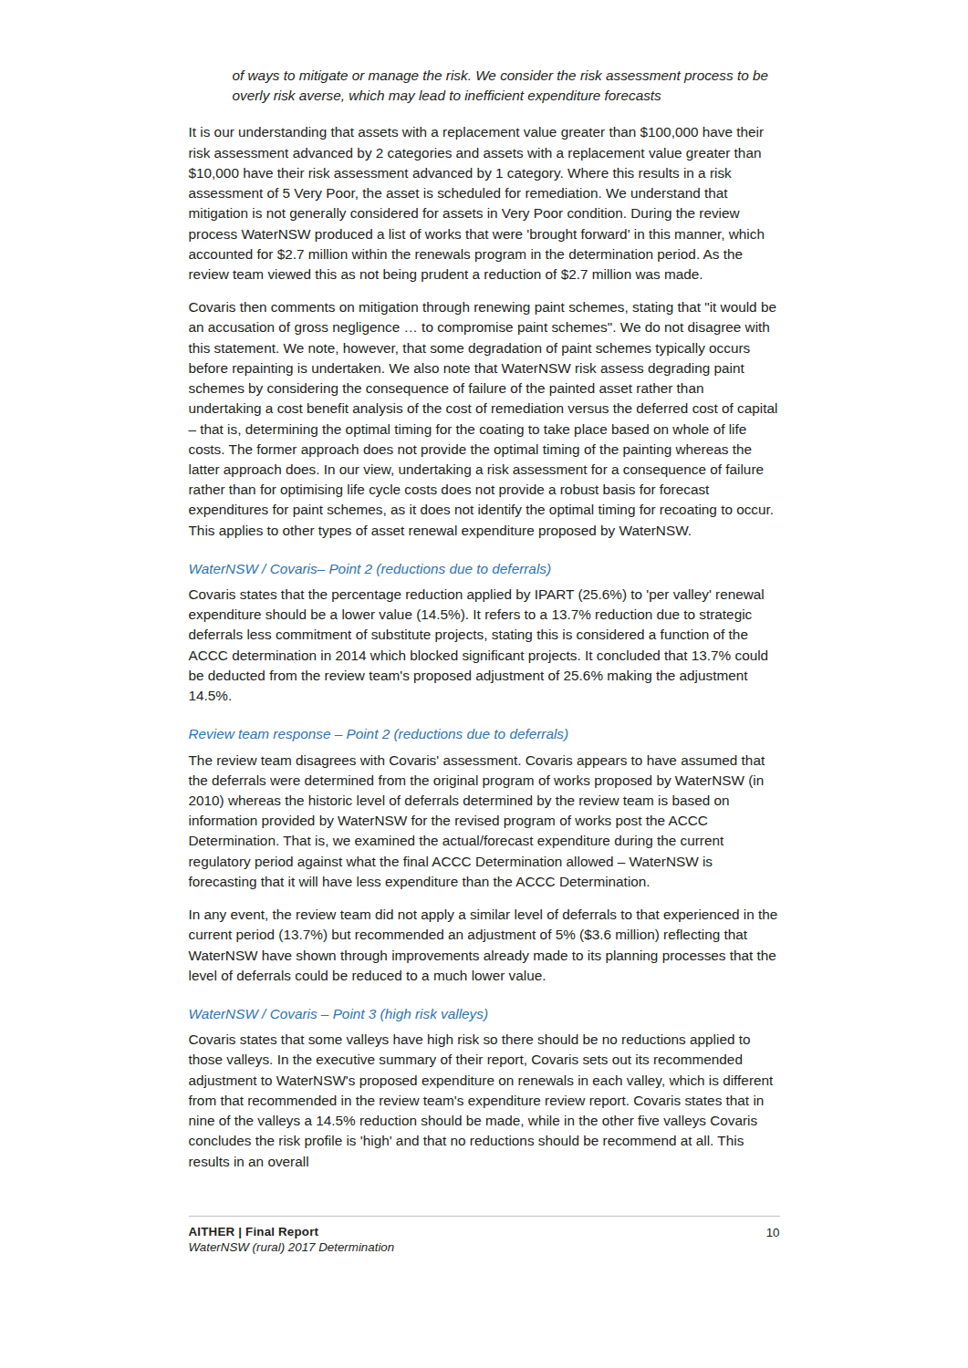of ways to mitigate or manage the risk. We consider the risk assessment process to be overly risk averse, which may lead to inefficient expenditure forecasts
It is our understanding that assets with a replacement value greater than $100,000 have their risk assessment advanced by 2 categories and assets with a replacement value greater than $10,000 have their risk assessment advanced by 1 category. Where this results in a risk assessment of 5 Very Poor, the asset is scheduled for remediation. We understand that mitigation is not generally considered for assets in Very Poor condition. During the review process WaterNSW produced a list of works that were 'brought forward' in this manner, which accounted for $2.7 million within the renewals program in the determination period. As the review team viewed this as not being prudent a reduction of $2.7 million was made.
Covaris then comments on mitigation through renewing paint schemes, stating that "it would be an accusation of gross negligence … to compromise paint schemes". We do not disagree with this statement. We note, however, that some degradation of paint schemes typically occurs before repainting is undertaken. We also note that WaterNSW risk assess degrading paint schemes by considering the consequence of failure of the painted asset rather than undertaking a cost benefit analysis of the cost of remediation versus the deferred cost of capital – that is, determining the optimal timing for the coating to take place based on whole of life costs. The former approach does not provide the optimal timing of the painting whereas the latter approach does. In our view, undertaking a risk assessment for a consequence of failure rather than for optimising life cycle costs does not provide a robust basis for forecast expenditures for paint schemes, as it does not identify the optimal timing for recoating to occur. This applies to other types of asset renewal expenditure proposed by WaterNSW.
WaterNSW / Covaris– Point 2 (reductions due to deferrals)
Covaris states that the percentage reduction applied by IPART (25.6%) to 'per valley' renewal expenditure should be a lower value (14.5%). It refers to a 13.7% reduction due to strategic deferrals less commitment of substitute projects, stating this is considered a function of the ACCC determination in 2014 which blocked significant projects. It concluded that 13.7% could be deducted from the review team's proposed adjustment of 25.6% making the adjustment 14.5%.
Review team response – Point 2 (reductions due to deferrals)
The review team disagrees with Covaris' assessment. Covaris appears to have assumed that the deferrals were determined from the original program of works proposed by WaterNSW (in 2010) whereas the historic level of deferrals determined by the review team is based on information provided by WaterNSW for the revised program of works post the ACCC Determination. That is, we examined the actual/forecast expenditure during the current regulatory period against what the final ACCC Determination allowed – WaterNSW is forecasting that it will have less expenditure than the ACCC Determination.
In any event, the review team did not apply a similar level of deferrals to that experienced in the current period (13.7%) but recommended an adjustment of 5% ($3.6 million) reflecting that WaterNSW have shown through improvements already made to its planning processes that the level of deferrals could be reduced to a much lower value.
WaterNSW / Covaris – Point 3 (high risk valleys)
Covaris states that some valleys have high risk so there should be no reductions applied to those valleys. In the executive summary of their report, Covaris sets out its recommended adjustment to WaterNSW's proposed expenditure on renewals in each valley, which is different from that recommended in the review team's expenditure review report. Covaris states that in nine of the valleys a 14.5% reduction should be made, while in the other five valleys Covaris concludes the risk profile is 'high' and that no reductions should be recommend at all. This results in an overall
AITHER | Final Report
WaterNSW (rural) 2017 Determination
10